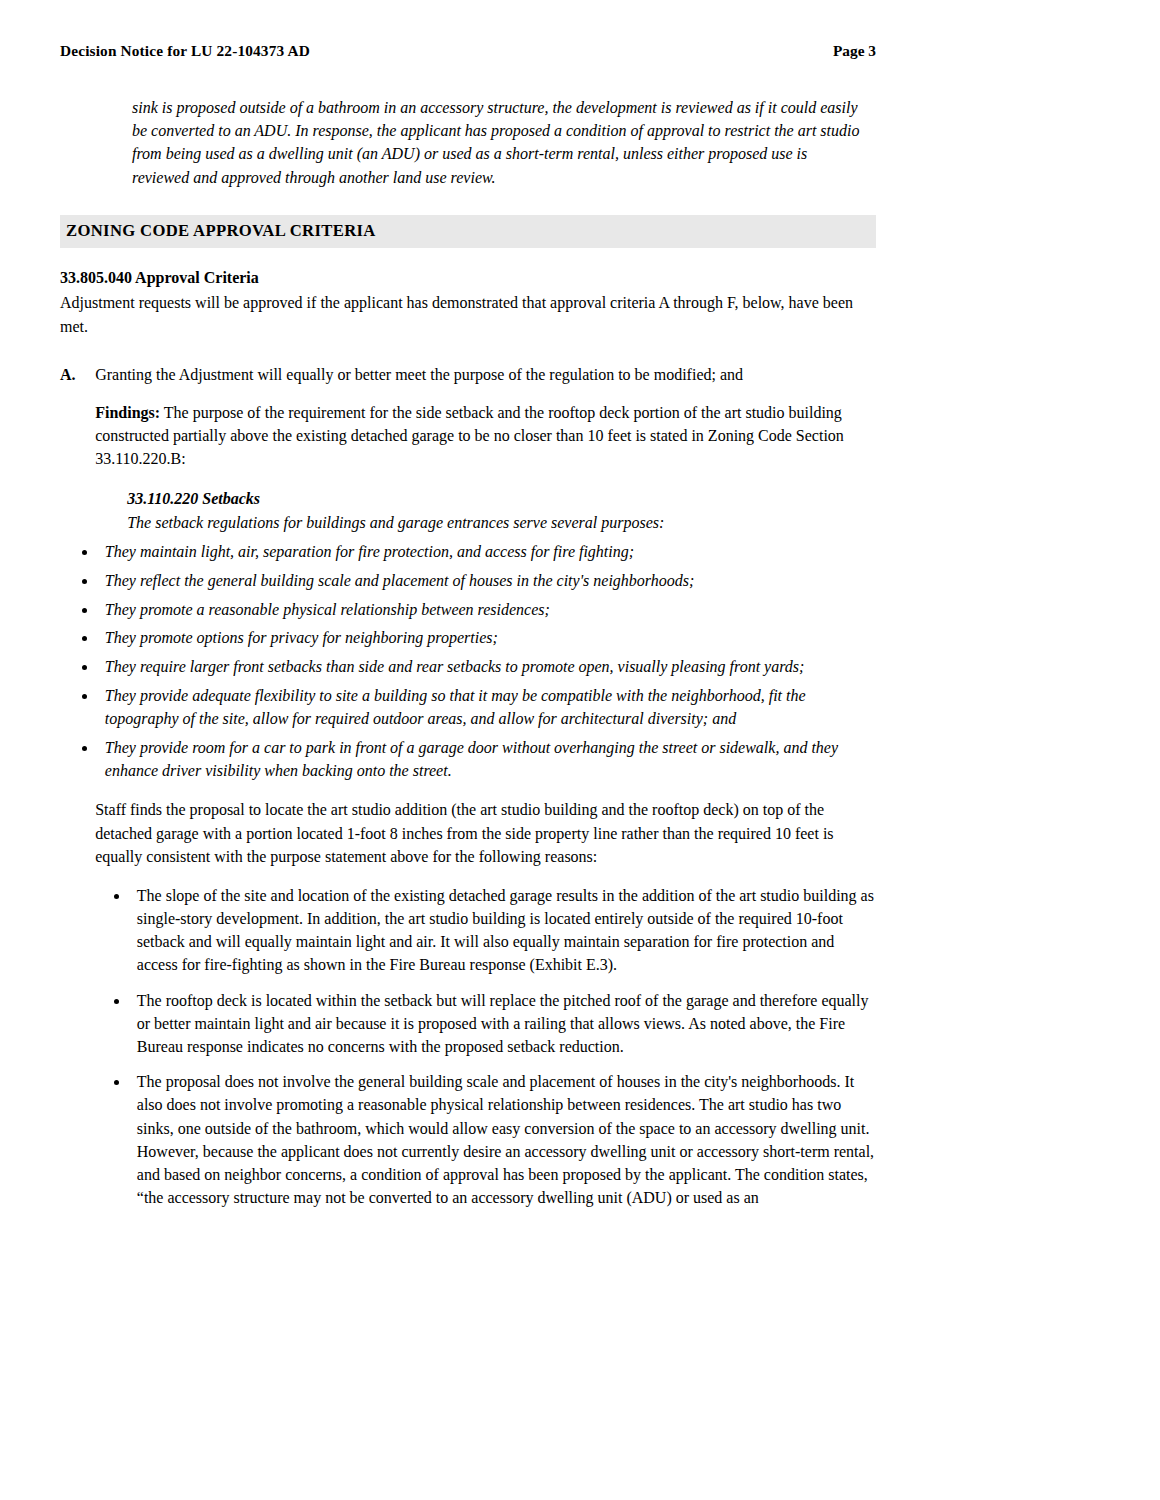Decision Notice for LU 22-104373 AD Page 3
sink is proposed outside of a bathroom in an accessory structure, the development is reviewed as if it could easily be converted to an ADU. In response, the applicant has proposed a condition of approval to restrict the art studio from being used as a dwelling unit (an ADU) or used as a short-term rental, unless either proposed use is reviewed and approved through another land use review.
Zoning Code Approval Criteria
33.805.040 Approval Criteria
Adjustment requests will be approved if the applicant has demonstrated that approval criteria A through F, below, have been met.
A.
Granting the Adjustment will equally or better meet the purpose of the regulation to be modified; and
Findings: The purpose of the requirement for the side setback and the rooftop deck portion of the art studio building constructed partially above the existing detached garage to be no closer than 10 feet is stated in Zoning Code Section 33.110.220.B:
33.110.220 Setbacks
The setback regulations for buildings and garage entrances serve several purposes:
They maintain light, air, separation for fire protection, and access for fire fighting;
They reflect the general building scale and placement of houses in the city's neighborhoods;
They promote a reasonable physical relationship between residences;
They promote options for privacy for neighboring properties;
They require larger front setbacks than side and rear setbacks to promote open, visually pleasing front yards;
They provide adequate flexibility to site a building so that it may be compatible with the neighborhood, fit the topography of the site, allow for required outdoor areas, and allow for architectural diversity; and
They provide room for a car to park in front of a garage door without overhanging the street or sidewalk, and they enhance driver visibility when backing onto the street.
Staff finds the proposal to locate the art studio addition (the art studio building and the rooftop deck) on top of the detached garage with a portion located 1-foot 8 inches from the side property line rather than the required 10 feet is equally consistent with the purpose statement above for the following reasons:
The slope of the site and location of the existing detached garage results in the addition of the art studio building as single-story development. In addition, the art studio building is located entirely outside of the required 10-foot setback and will equally maintain light and air. It will also equally maintain separation for fire protection and access for fire-fighting as shown in the Fire Bureau response (Exhibit E.3).
The rooftop deck is located within the setback but will replace the pitched roof of the garage and therefore equally or better maintain light and air because it is proposed with a railing that allows views. As noted above, the Fire Bureau response indicates no concerns with the proposed setback reduction.
The proposal does not involve the general building scale and placement of houses in the city's neighborhoods. It also does not involve promoting a reasonable physical relationship between residences. The art studio has two sinks, one outside of the bathroom, which would allow easy conversion of the space to an accessory dwelling unit. However, because the applicant does not currently desire an accessory dwelling unit or accessory short-term rental, and based on neighbor concerns, a condition of approval has been proposed by the applicant. The condition states, “the accessory structure may not be converted to an accessory dwelling unit (ADU) or used as an